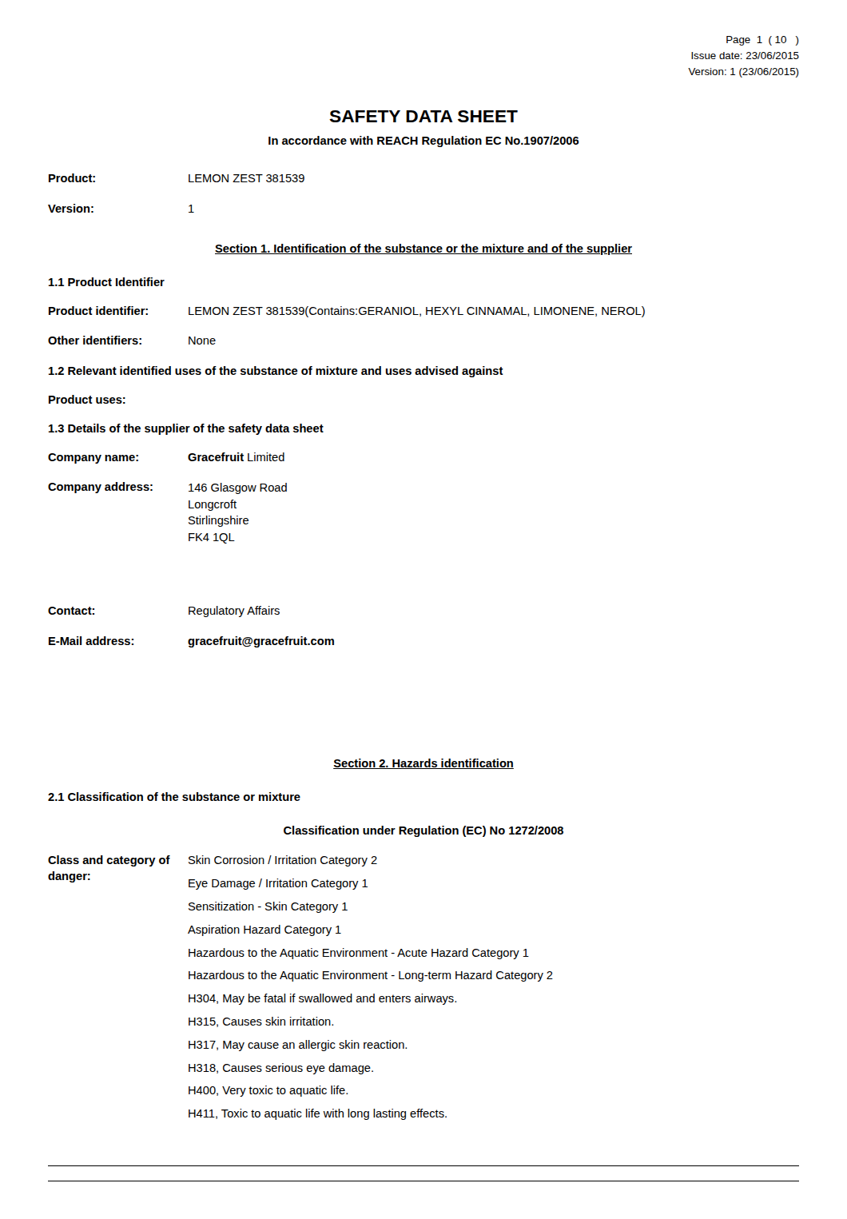Page 1 ( 10 )
Issue date: 23/06/2015
Version: 1 (23/06/2015)
SAFETY DATA SHEET
In accordance with REACH Regulation EC No.1907/2006
Product:
LEMON ZEST 381539
Version:
1
Section 1. Identification of the substance or the mixture and of the supplier
1.1 Product Identifier
Product identifier:
LEMON ZEST 381539(Contains:GERANIOL, HEXYL CINNAMAL, LIMONENE, NEROL)
Other identifiers:
None
1.2 Relevant identified uses of the substance of mixture and uses advised against
Product uses:
1.3 Details of the supplier of the safety data sheet
Company name:
Gracefruit Limited
Company address:
146 Glasgow Road
Longcroft
Stirlingshire
FK4 1QL
Contact:
Regulatory Affairs
E-Mail address:
gracefruit@gracefruit.com
Section 2. Hazards identification
2.1 Classification of the substance or mixture
Classification under Regulation (EC) No 1272/2008
Class and category of danger:
Skin Corrosion / Irritation Category 2
Eye Damage / Irritation Category 1
Sensitization - Skin Category 1
Aspiration Hazard Category 1
Hazardous to the Aquatic Environment - Acute Hazard Category 1
Hazardous to the Aquatic Environment - Long-term Hazard Category 2
H304, May be fatal if swallowed and enters airways.
H315, Causes skin irritation.
H317, May cause an allergic skin reaction.
H318, Causes serious eye damage.
H400, Very toxic to aquatic life.
H411, Toxic to aquatic life with long lasting effects.